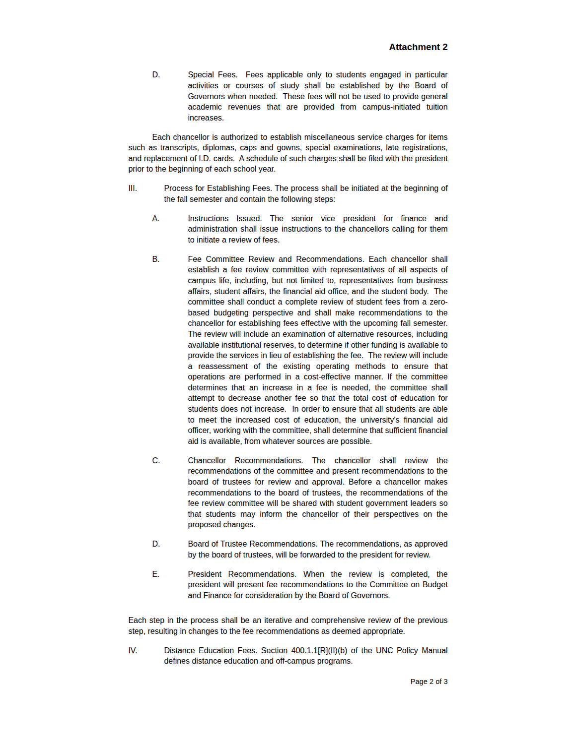Attachment 2
D. Special Fees. Fees applicable only to students engaged in particular activities or courses of study shall be established by the Board of Governors when needed. These fees will not be used to provide general academic revenues that are provided from campus-initiated tuition increases.
Each chancellor is authorized to establish miscellaneous service charges for items such as transcripts, diplomas, caps and gowns, special examinations, late registrations, and replacement of I.D. cards. A schedule of such charges shall be filed with the president prior to the beginning of each school year.
III. Process for Establishing Fees. The process shall be initiated at the beginning of the fall semester and contain the following steps:
A. Instructions Issued. The senior vice president for finance and administration shall issue instructions to the chancellors calling for them to initiate a review of fees.
B. Fee Committee Review and Recommendations. Each chancellor shall establish a fee review committee with representatives of all aspects of campus life, including, but not limited to, representatives from business affairs, student affairs, the financial aid office, and the student body. The committee shall conduct a complete review of student fees from a zero-based budgeting perspective and shall make recommendations to the chancellor for establishing fees effective with the upcoming fall semester. The review will include an examination of alternative resources, including available institutional reserves, to determine if other funding is available to provide the services in lieu of establishing the fee. The review will include a reassessment of the existing operating methods to ensure that operations are performed in a cost-effective manner. If the committee determines that an increase in a fee is needed, the committee shall attempt to decrease another fee so that the total cost of education for students does not increase. In order to ensure that all students are able to meet the increased cost of education, the university's financial aid officer, working with the committee, shall determine that sufficient financial aid is available, from whatever sources are possible.
C. Chancellor Recommendations. The chancellor shall review the recommendations of the committee and present recommendations to the board of trustees for review and approval. Before a chancellor makes recommendations to the board of trustees, the recommendations of the fee review committee will be shared with student government leaders so that students may inform the chancellor of their perspectives on the proposed changes.
D. Board of Trustee Recommendations. The recommendations, as approved by the board of trustees, will be forwarded to the president for review.
E. President Recommendations. When the review is completed, the president will present fee recommendations to the Committee on Budget and Finance for consideration by the Board of Governors.
Each step in the process shall be an iterative and comprehensive review of the previous step, resulting in changes to the fee recommendations as deemed appropriate.
IV. Distance Education Fees. Section 400.1.1[R](II)(b) of the UNC Policy Manual defines distance education and off-campus programs.
Page 2 of 3